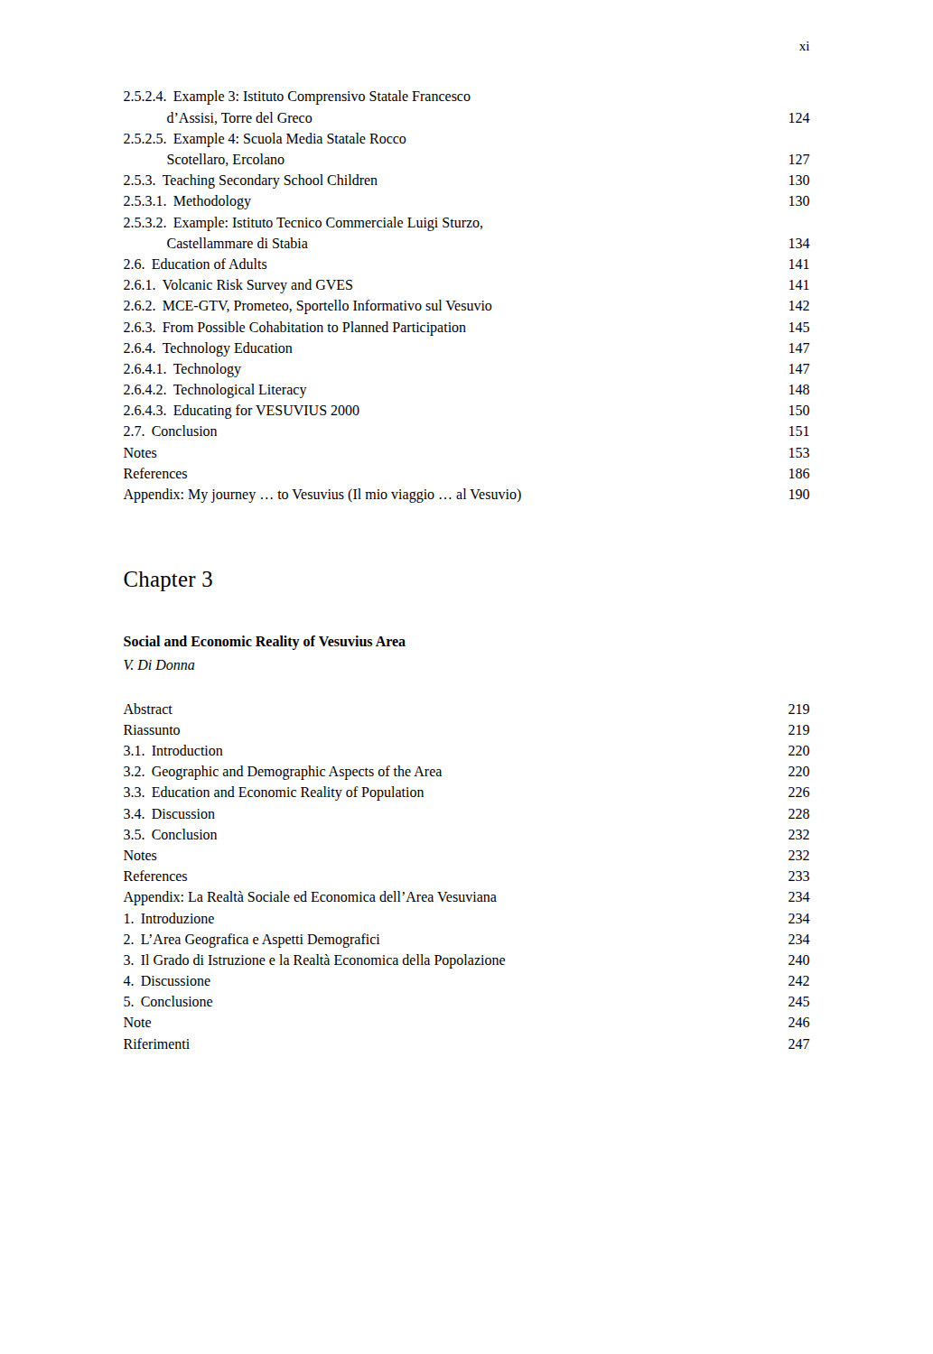xi
2.5.2.4. Example 3: Istituto Comprensivo Statale Francesco
2.5.2.4. d’Assisi, Torre del Greco 124
2.5.2.5. Example 4: Scuola Media Statale Rocco
2.5.2.5. Scotellaro, Ercolano 127
2.5.3. Teaching Secondary School Children 130
2.5.3.1. Methodology 130
2.5.3.2. Example: Istituto Tecnico Commerciale Luigi Sturzo,
2.5.3.2. Castellammare di Stabia 134
2.6. Education of Adults 141
2.6.1. Volcanic Risk Survey and GVES 141
2.6.2. MCE-GTV, Prometeo, Sportello Informativo sul Vesuvio 142
2.6.3. From Possible Cohabitation to Planned Participation 145
2.6.4. Technology Education 147
2.6.4.1. Technology 147
2.6.4.2. Technological Literacy 148
2.6.4.3. Educating for VESUVIUS 2000 150
2.7. Conclusion 151
Notes 153
References 186
Appendix: My journey … to Vesuvius (Il mio viaggio … al Vesuvio) 190
Chapter 3
Social and Economic Reality of Vesuvius Area
V. Di Donna
Abstract 219
Riassunto 219
3.1. Introduction 220
3.2. Geographic and Demographic Aspects of the Area 220
3.3. Education and Economic Reality of Population 226
3.4. Discussion 228
3.5. Conclusion 232
Notes 232
References 233
Appendix: La Realtà Sociale ed Economica dell’Area Vesuviana 234
1. Introduzione 234
2. L’Area Geografica e Aspetti Demografici 234
3. Il Grado di Istruzione e la Realtà Economica della Popolazione 240
4. Discussione 242
5. Conclusione 245
Note 246
Riferimenti 247